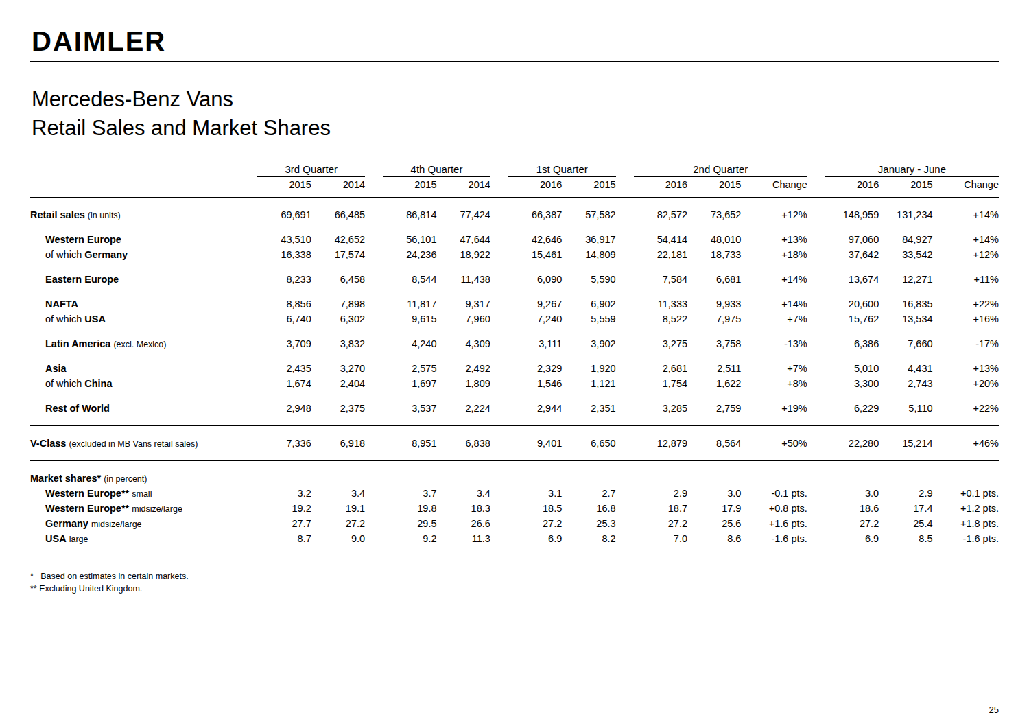DAIMLER
Mercedes-Benz Vans
Retail Sales and Market Shares
| | 3rd Quarter | | 4th Quarter | | 1st Quarter | | 2nd Quarter | | January - June |
| | 2015 | 2014 | | 2015 | 2014 | | 2016 | 2015 | | 2016 | 2015 | Change | | 2016 | 2015 | Change |
| Retail sales (in units) | 69,691 | 66,485 | | 86,814 | 77,424 | | 66,387 | 57,582 | | 82,572 | 73,652 | +12% | | 148,959 | 131,234 | +14% |
| Western Europe | 43,510 | 42,652 | | 56,101 | 47,644 | | 42,646 | 36,917 | | 54,414 | 48,010 | +13% | | 97,060 | 84,927 | +14% |
| of which Germany | 16,338 | 17,574 | | 24,236 | 18,922 | | 15,461 | 14,809 | | 22,181 | 18,733 | +18% | | 37,642 | 33,542 | +12% |
| Eastern Europe | 8,233 | 6,458 | | 8,544 | 11,438 | | 6,090 | 5,590 | | 7,584 | 6,681 | +14% | | 13,674 | 12,271 | +11% |
| NAFTA | 8,856 | 7,898 | | 11,817 | 9,317 | | 9,267 | 6,902 | | 11,333 | 9,933 | +14% | | 20,600 | 16,835 | +22% |
| of which USA | 6,740 | 6,302 | | 9,615 | 7,960 | | 7,240 | 5,559 | | 8,522 | 7,975 | +7% | | 15,762 | 13,534 | +16% |
| Latin America (excl. Mexico) | 3,709 | 3,832 | | 4,240 | 4,309 | | 3,111 | 3,902 | | 3,275 | 3,758 | -13% | | 6,386 | 7,660 | -17% |
| Asia | 2,435 | 3,270 | | 2,575 | 2,492 | | 2,329 | 1,920 | | 2,681 | 2,511 | +7% | | 5,010 | 4,431 | +13% |
| of which China | 1,674 | 2,404 | | 1,697 | 1,809 | | 1,546 | 1,121 | | 1,754 | 1,622 | +8% | | 3,300 | 2,743 | +20% |
| Rest of World | 2,948 | 2,375 | | 3,537 | 2,224 | | 2,944 | 2,351 | | 3,285 | 2,759 | +19% | | 6,229 | 5,110 | +22% |
| V-Class (excluded in MB Vans retail sales) | 7,336 | 6,918 | | 8,951 | 6,838 | | 9,401 | 6,650 | | 12,879 | 8,564 | +50% | | 22,280 | 15,214 | +46% |
| Market shares* (in percent) | | | | | | | | | | | | | | | | |
| Western Europe** small | 3.2 | 3.4 | | 3.7 | 3.4 | | 3.1 | 2.7 | | 2.9 | 3.0 | -0.1 pts. | | 3.0 | 2.9 | +0.1 pts. |
| Western Europe** midsize/large | 19.2 | 19.1 | | 19.8 | 18.3 | | 18.5 | 16.8 | | 18.7 | 17.9 | +0.8 pts. | | 18.6 | 17.4 | +1.2 pts. |
| Germany midsize/large | 27.7 | 27.2 | | 29.5 | 26.6 | | 27.2 | 25.3 | | 27.2 | 25.6 | +1.6 pts. | | 27.2 | 25.4 | +1.8 pts. |
| USA large | 8.7 | 9.0 | | 9.2 | 11.3 | | 6.9 | 8.2 | | 7.0 | 8.6 | -1.6 pts. | | 6.9 | 8.5 | -1.6 pts. |
* Based on estimates in certain markets.
** Excluding United Kingdom.
25